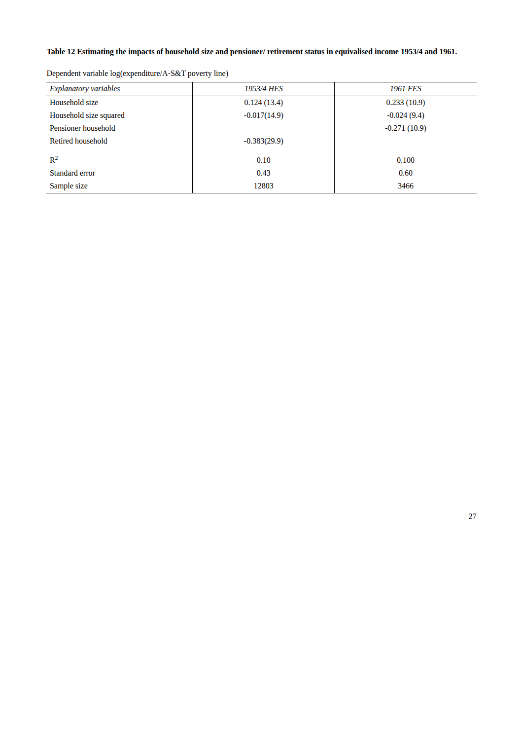Table 12 Estimating the impacts of household size and pensioner/ retirement status in equivalised income 1953/4 and 1961.
Dependent variable log(expenditure/A-S&T poverty line)
| Explanatory variables | 1953/4 HES | 1961 FES |
| --- | --- | --- |
| Household size | 0.124 (13.4) | 0.233 (10.9) |
| Household size squared | -0.017(14.9) | -0.024 (9.4) |
| Pensioner household | | -0.271 (10.9) |
| Retired household | -0.383(29.9) | |
| R 2 | 0.10 | 0.100 |
| Standard error | 0.43 | 0.60 |
| Sample size | 12803 | 3466 |
27